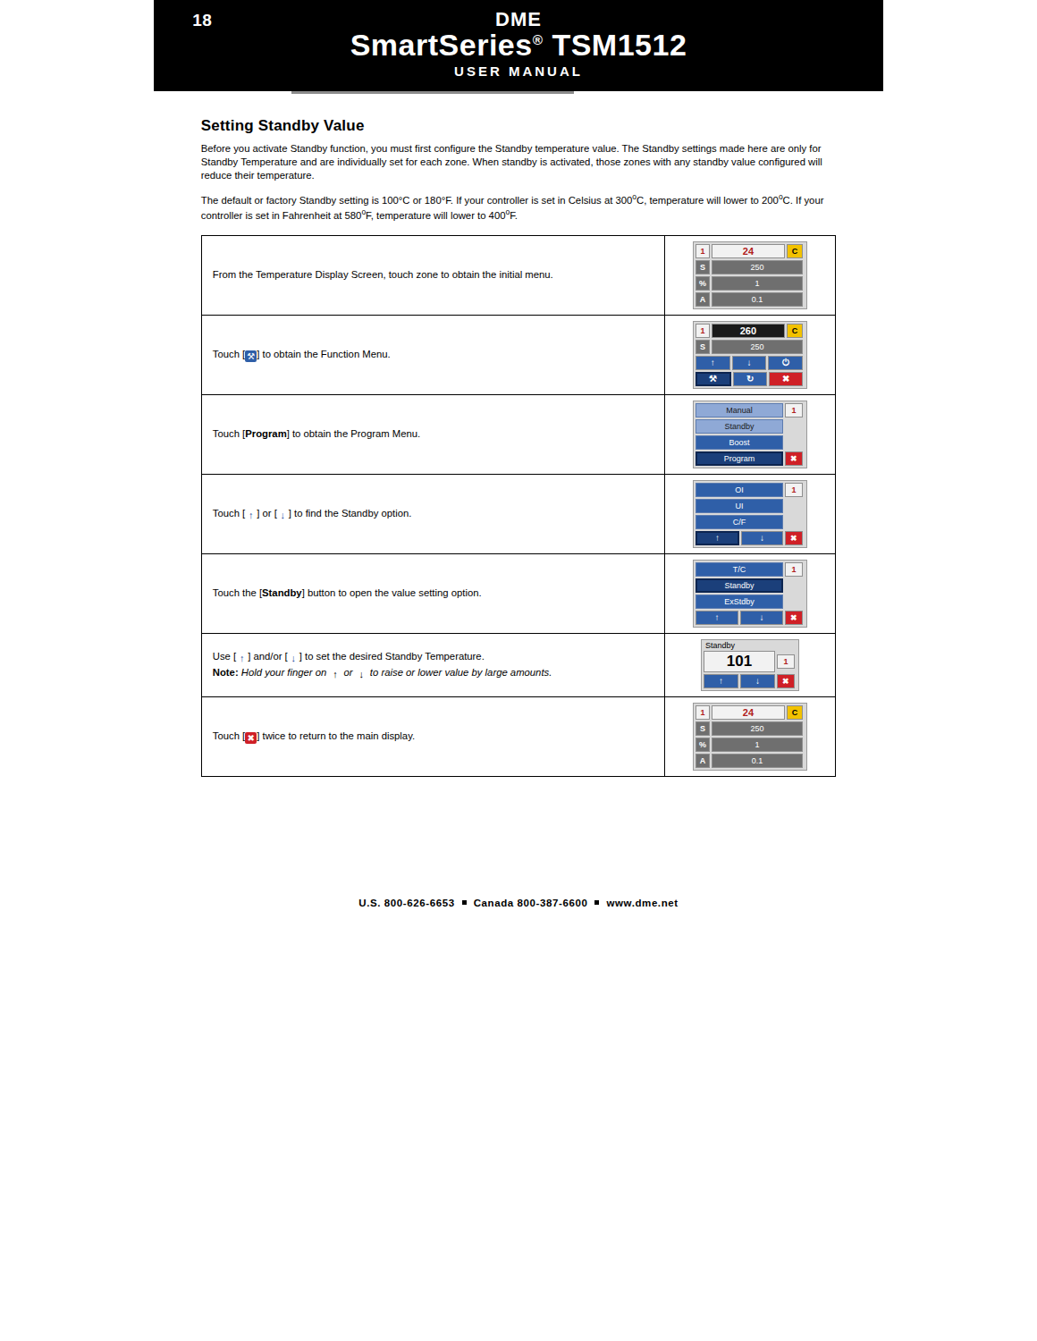18
DME
SmartSeries® TSM1512
USER MANUAL
Setting Standby Value
Before you activate Standby function, you must first configure the Standby temperature value. The Standby settings made here are only for Standby Temperature and are individually set for each zone. When standby is activated, those zones with any standby value configured will reduce their temperature.
The default or factory Standby setting is 100°C or 180°F. If your controller is set in Celsius at 300oC, temperature will lower to 200oC. If your controller is set in Fahrenheit at 580oF, temperature will lower to 400oF.
| From the Temperature Display Screen, touch zone to obtain the initial menu. | 1 24 C S 250 % 1 A 0.1 |
| Touch [ ⚒ ] to obtain the Function Menu. | 1 260 C S 250 ↑ ↓ ⏻ ⚒ ↻ ✖ |
| Touch [ Program ] to obtain the Program Menu. | Manual 1 Standby 1 Boost 1 Program ✖ |
| Touch [ ↑ ] or [ ↓ ] to find the Standby option. | OI 1 UI 1 C/F 1 ↑ ↓ ✖ |
| Touch the [ Standby ] button to open the value setting option. | T/C 1 Standby 1 ExStdby 1 ↑ ↓ ✖ |
| Use [ ↑ ] and/or [ ↓ ] to set the desired Standby Temperature. Note: Hold your finger on ↑ or ↓ to raise or lower value by large amounts. | Standby 101 1 ↑ ↓ ✖ |
| Touch [ ✖ ] twice to return to the main display. | 1 24 C S 250 % 1 A 0.1 |
U.S. 800-626-6653 Canada 800-387-6600 www.dme.net